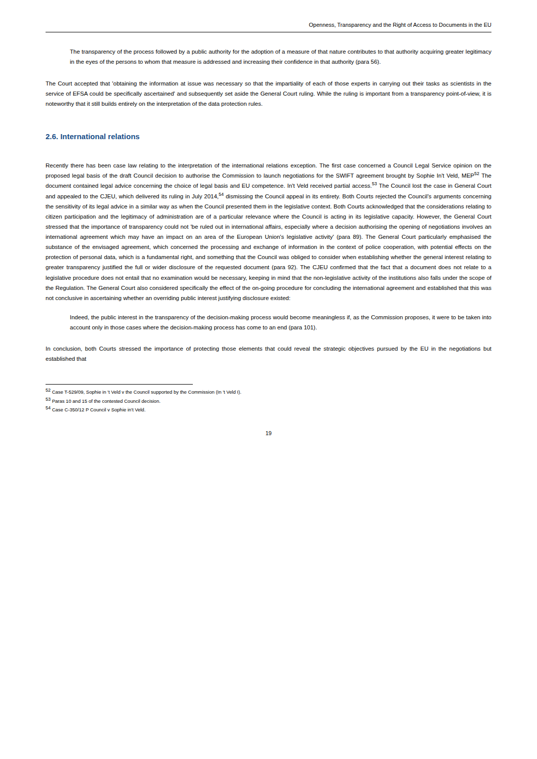Openness, Transparency and the Right of Access to Documents in the EU
The transparency of the process followed by a public authority for the adoption of a measure of that nature contributes to that authority acquiring greater legitimacy in the eyes of the persons to whom that measure is addressed and increasing their confidence in that authority (para 56).
The Court accepted that 'obtaining the information at issue was necessary so that the impartiality of each of those experts in carrying out their tasks as scientists in the service of EFSA could be specifically ascertained' and subsequently set aside the General Court ruling. While the ruling is important from a transparency point-of-view, it is noteworthy that it still builds entirely on the interpretation of the data protection rules.
2.6. International relations
Recently there has been case law relating to the interpretation of the international relations exception. The first case concerned a Council Legal Service opinion on the proposed legal basis of the draft Council decision to authorise the Commission to launch negotiations for the SWIFT agreement brought by Sophie In't Veld, MEP52 The document contained legal advice concerning the choice of legal basis and EU competence. In't Veld received partial access.53 The Council lost the case in General Court and appealed to the CJEU, which delivered its ruling in July 2014,54 dismissing the Council appeal in its entirety. Both Courts rejected the Council's arguments concerning the sensitivity of its legal advice in a similar way as when the Council presented them in the legislative context. Both Courts acknowledged that the considerations relating to citizen participation and the legitimacy of administration are of a particular relevance where the Council is acting in its legislative capacity. However, the General Court stressed that the importance of transparency could not 'be ruled out in international affairs, especially where a decision authorising the opening of negotiations involves an international agreement which may have an impact on an area of the European Union's legislative activity' (para 89). The General Court particularly emphasised the substance of the envisaged agreement, which concerned the processing and exchange of information in the context of police cooperation, with potential effects on the protection of personal data, which is a fundamental right, and something that the Council was obliged to consider when establishing whether the general interest relating to greater transparency justified the full or wider disclosure of the requested document (para 92). The CJEU confirmed that the fact that a document does not relate to a legislative procedure does not entail that no examination would be necessary, keeping in mind that the non-legislative activity of the institutions also falls under the scope of the Regulation. The General Court also considered specifically the effect of the on-going procedure for concluding the international agreement and established that this was not conclusive in ascertaining whether an overriding public interest justifying disclosure existed:
Indeed, the public interest in the transparency of the decision-making process would become meaningless if, as the Commission proposes, it were to be taken into account only in those cases where the decision-making process has come to an end (para 101).
In conclusion, both Courts stressed the importance of protecting those elements that could reveal the strategic objectives pursued by the EU in the negotiations but established that
52 Case T-529/09, Sophie in 't Veld v the Council supported by the Commission (In 't Veld I).
53 Paras 10 and 15 of the contested Council decision.
54 Case C-350/12 P Council v Sophie in't Veld.
19